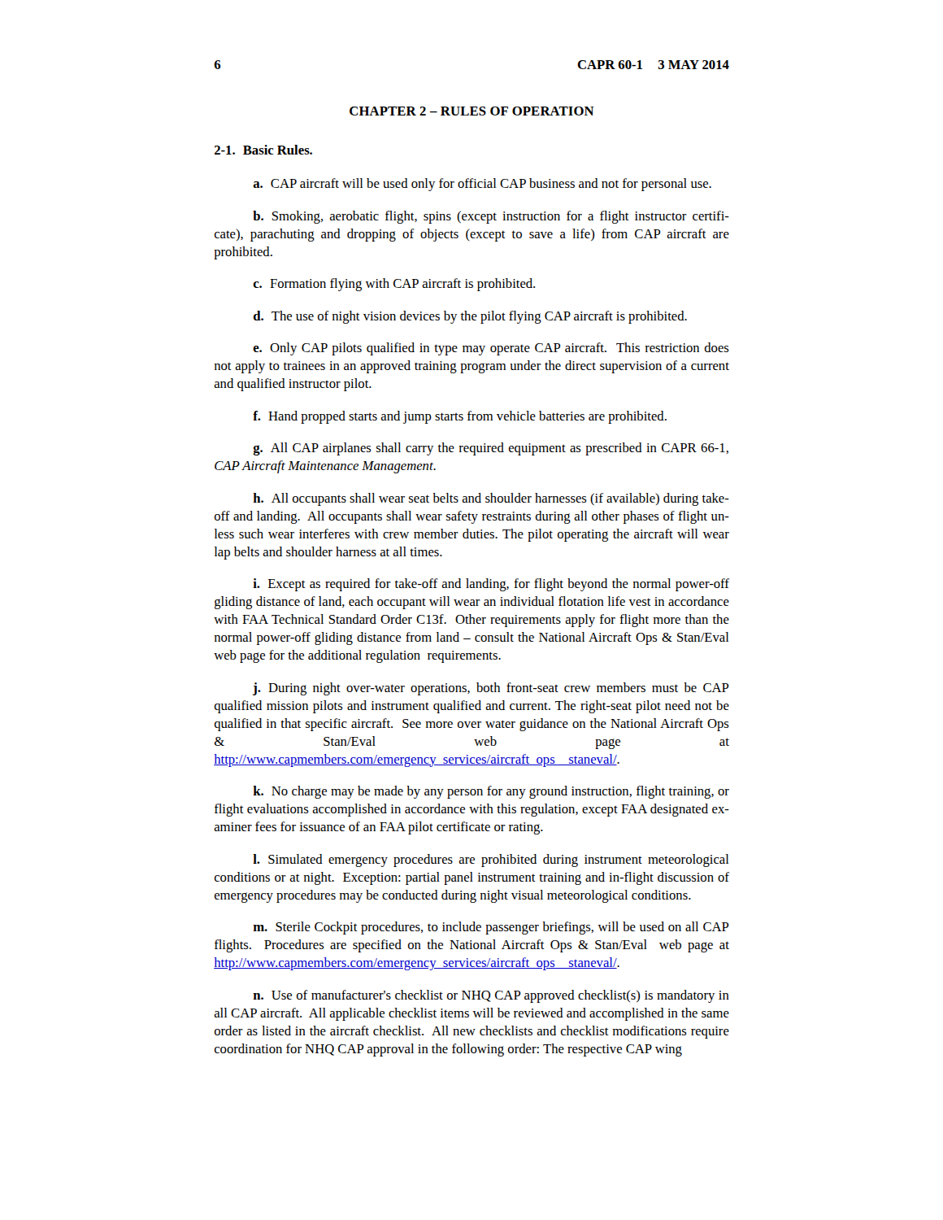6 CAPR 60-1 3 MAY 2014
CHAPTER 2 – RULES OF OPERATION
2-1. Basic Rules.
a. CAP aircraft will be used only for official CAP business and not for personal use.
b. Smoking, aerobatic flight, spins (except instruction for a flight instructor certificate), parachuting and dropping of objects (except to save a life) from CAP aircraft are prohibited.
c. Formation flying with CAP aircraft is prohibited.
d. The use of night vision devices by the pilot flying CAP aircraft is prohibited.
e. Only CAP pilots qualified in type may operate CAP aircraft. This restriction does not apply to trainees in an approved training program under the direct supervision of a current and qualified instructor pilot.
f. Hand propped starts and jump starts from vehicle batteries are prohibited.
g. All CAP airplanes shall carry the required equipment as prescribed in CAPR 66-1, CAP Aircraft Maintenance Management.
h. All occupants shall wear seat belts and shoulder harnesses (if available) during takeoff and landing. All occupants shall wear safety restraints during all other phases of flight unless such wear interferes with crew member duties. The pilot operating the aircraft will wear lap belts and shoulder harness at all times.
i. Except as required for take-off and landing, for flight beyond the normal power-off gliding distance of land, each occupant will wear an individual flotation life vest in accordance with FAA Technical Standard Order C13f. Other requirements apply for flight more than the normal power-off gliding distance from land – consult the National Aircraft Ops & Stan/Eval web page for the additional regulation requirements.
j. During night over-water operations, both front-seat crew members must be CAP qualified mission pilots and instrument qualified and current. The right-seat pilot need not be qualified in that specific aircraft. See more over water guidance on the National Aircraft Ops & Stan/Eval web page at http://www.capmembers.com/emergency_services/aircraft_ops__staneval/.
k. No charge may be made by any person for any ground instruction, flight training, or flight evaluations accomplished in accordance with this regulation, except FAA designated examiner fees for issuance of an FAA pilot certificate or rating.
l. Simulated emergency procedures are prohibited during instrument meteorological conditions or at night. Exception: partial panel instrument training and in-flight discussion of emergency procedures may be conducted during night visual meteorological conditions.
m. Sterile Cockpit procedures, to include passenger briefings, will be used on all CAP flights. Procedures are specified on the National Aircraft Ops & Stan/Eval web page at http://www.capmembers.com/emergency_services/aircraft_ops__staneval/.
n. Use of manufacturer's checklist or NHQ CAP approved checklist(s) is mandatory in all CAP aircraft. All applicable checklist items will be reviewed and accomplished in the same order as listed in the aircraft checklist. All new checklists and checklist modifications require coordination for NHQ CAP approval in the following order: The respective CAP wing